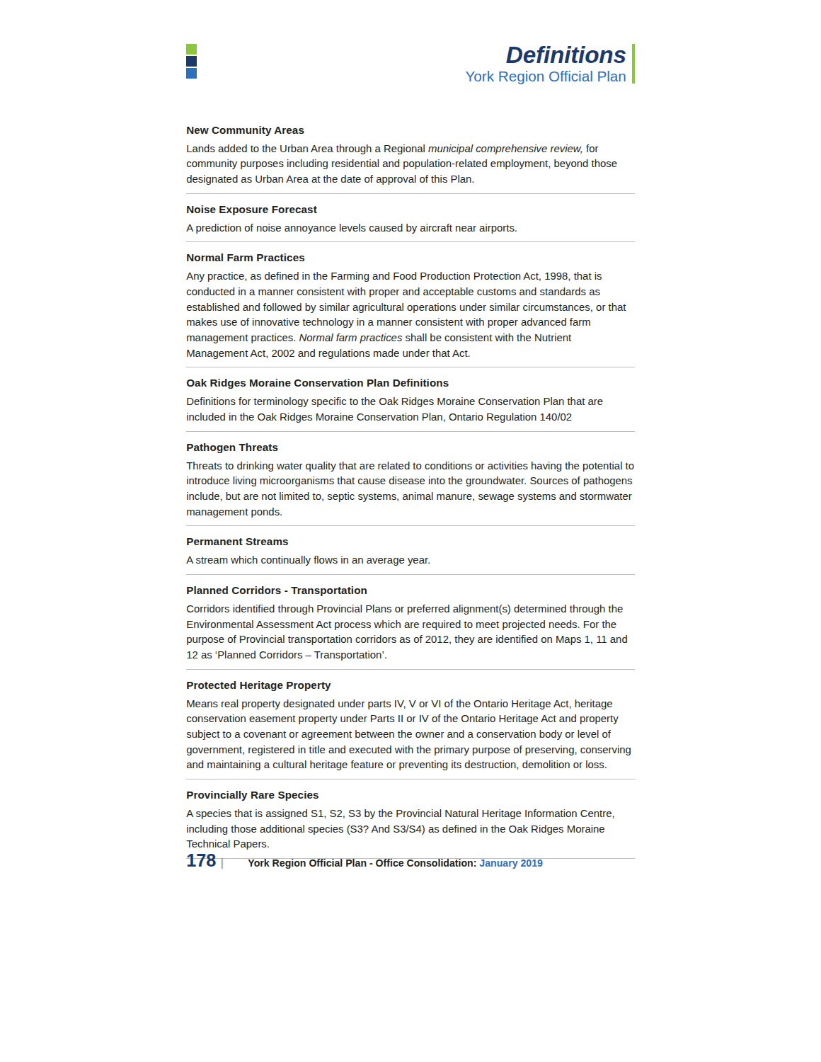Definitions
York Region Official Plan
New Community Areas
Lands added to the Urban Area through a Regional municipal comprehensive review, for community purposes including residential and population-related employment, beyond those designated as Urban Area at the date of approval of this Plan.
Noise Exposure Forecast
A prediction of noise annoyance levels caused by aircraft near airports.
Normal Farm Practices
Any practice, as defined in the Farming and Food Production Protection Act, 1998, that is conducted in a manner consistent with proper and acceptable customs and standards as established and followed by similar agricultural operations under similar circumstances, or that makes use of innovative technology in a manner consistent with proper advanced farm management practices. Normal farm practices shall be consistent with the Nutrient Management Act, 2002 and regulations made under that Act.
Oak Ridges Moraine Conservation Plan Definitions
Definitions for terminology specific to the Oak Ridges Moraine Conservation Plan that are included in the Oak Ridges Moraine Conservation Plan, Ontario Regulation 140/02
Pathogen Threats
Threats to drinking water quality that are related to conditions or activities having the potential to introduce living microorganisms that cause disease into the groundwater. Sources of pathogens include, but are not limited to, septic systems, animal manure, sewage systems and stormwater management ponds.
Permanent Streams
A stream which continually flows in an average year.
Planned Corridors - Transportation
Corridors identified through Provincial Plans or preferred alignment(s) determined through the Environmental Assessment Act process which are required to meet projected needs. For the purpose of Provincial transportation corridors as of 2012, they are identified on Maps 1, 11 and 12 as ‘Planned Corridors – Transportation’.
Protected Heritage Property
Means real property designated under parts IV, V or VI of the Ontario Heritage Act, heritage conservation easement property under Parts II or IV of the Ontario Heritage Act and property subject to a covenant or agreement between the owner and a conservation body or level of government, registered in title and executed with the primary purpose of preserving, conserving and maintaining a cultural heritage feature or preventing its destruction, demolition or loss.
Provincially Rare Species
A species that is assigned S1, S2, S3 by the Provincial Natural Heritage Information Centre, including those additional species (S3? And S3/S4) as defined in the Oak Ridges Moraine Technical Papers.
178 | York Region Official Plan - Office Consolidation: January 2019